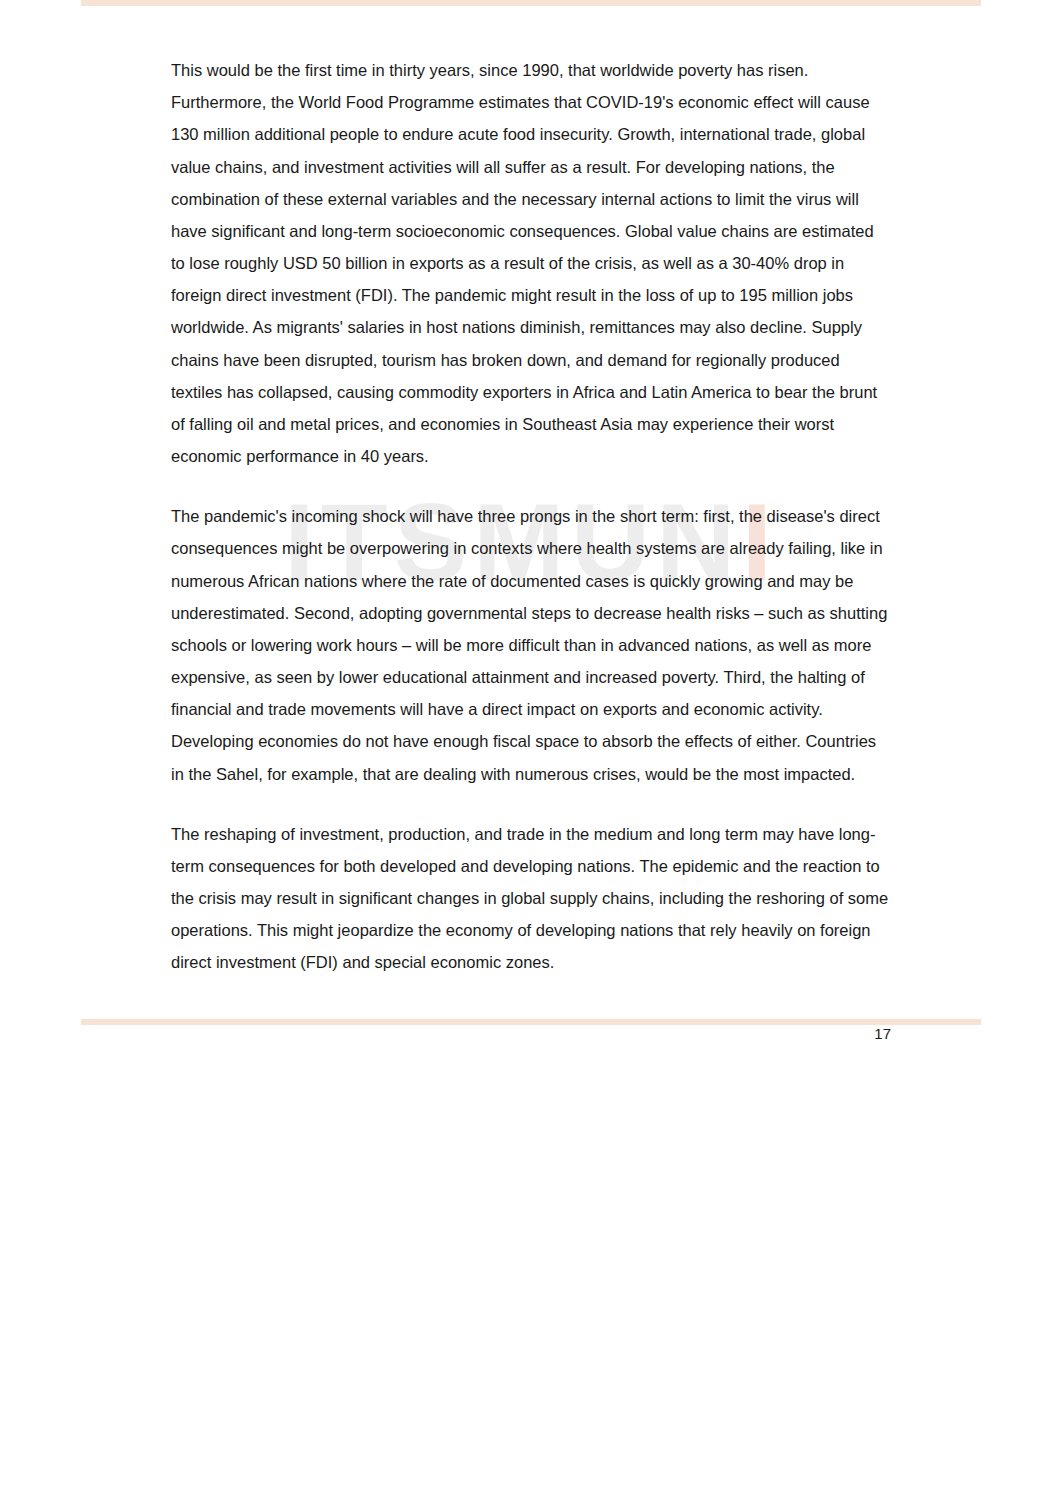ITSMUNI
This would be the first time in thirty years, since 1990, that worldwide poverty has risen. Furthermore, the World Food Programme estimates that COVID-19's economic effect will cause 130 million additional people to endure acute food insecurity. Growth, international trade, global value chains, and investment activities will all suffer as a result. For developing nations, the combination of these external variables and the necessary internal actions to limit the virus will have significant and long-term socioeconomic consequences. Global value chains are estimated to lose roughly USD 50 billion in exports as a result of the crisis, as well as a 30-40% drop in foreign direct investment (FDI). The pandemic might result in the loss of up to 195 million jobs worldwide. As migrants' salaries in host nations diminish, remittances may also decline. Supply chains have been disrupted, tourism has broken down, and demand for regionally produced textiles has collapsed, causing commodity exporters in Africa and Latin America to bear the brunt of falling oil and metal prices, and economies in Southeast Asia may experience their worst economic performance in 40 years.
The pandemic's incoming shock will have three prongs in the short term: first, the disease's direct consequences might be overpowering in contexts where health systems are already failing, like in numerous African nations where the rate of documented cases is quickly growing and may be underestimated. Second, adopting governmental steps to decrease health risks – such as shutting schools or lowering work hours – will be more difficult than in advanced nations, as well as more expensive, as seen by lower educational attainment and increased poverty. Third, the halting of financial and trade movements will have a direct impact on exports and economic activity. Developing economies do not have enough fiscal space to absorb the effects of either. Countries in the Sahel, for example, that are dealing with numerous crises, would be the most impacted.
The reshaping of investment, production, and trade in the medium and long term may have long-term consequences for both developed and developing nations. The epidemic and the reaction to the crisis may result in significant changes in global supply chains, including the reshoring of some operations. This might jeopardize the economy of developing nations that rely heavily on foreign direct investment (FDI) and special economic zones.
17